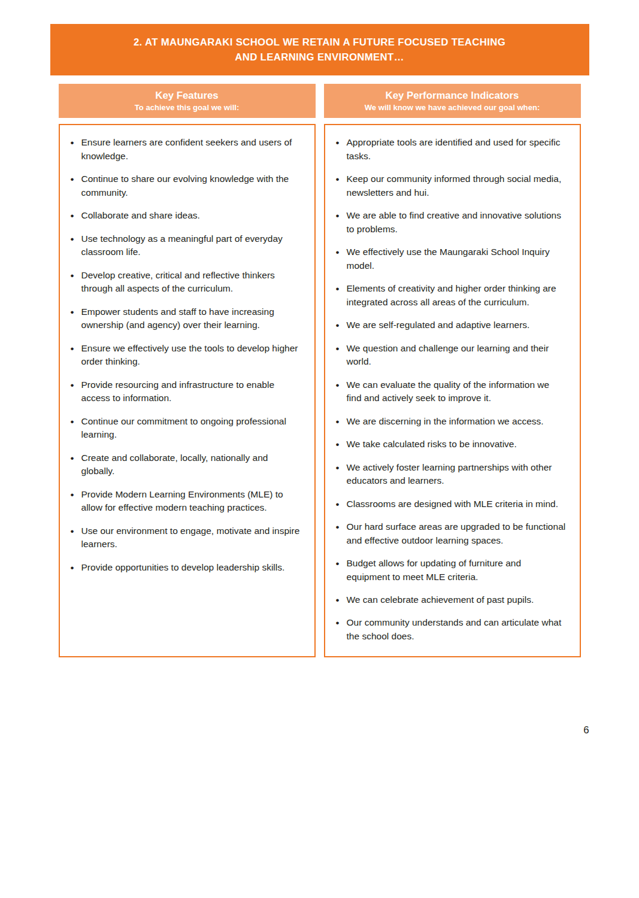2. At Maungaraki School we retain a future focused teaching
and learning environment…
| Key Features To achieve this goal we will: | Key Performance Indicators We will know we have achieved our goal when: |
| --- | --- |
| Ensure learners are confident seekers and users of knowledge. Continue to share our evolving knowledge with the community. Collaborate and share ideas. Use technology as a meaningful part of everyday classroom life. Develop creative, critical and reflective thinkers through all aspects of the curriculum. Empower students and staff to have increasing ownership (and agency) over their learning. Ensure we effectively use the tools to develop higher order thinking. Provide resourcing and infrastructure to enable access to information. Continue our commitment to ongoing professional learning. Create and collaborate, locally, nationally and globally. Provide Modern Learning Environments (MLE) to allow for effective modern teaching practices. Use our environment to engage, motivate and inspire learners. Provide opportunities to develop leadership skills. | Appropriate tools are identified and used for specific tasks. Keep our community informed through social media, newsletters and hui. We are able to find creative and innovative solutions to problems. We effectively use the Maungaraki School Inquiry model. Elements of creativity and higher order thinking are integrated across all areas of the curriculum. We are self-regulated and adaptive learners. We question and challenge our learning and their world. We can evaluate the quality of the information we find and actively seek to improve it. We are discerning in the information we access. We take calculated risks to be innovative. We actively foster learning partnerships with other educators and learners. Classrooms are designed with MLE criteria in mind. Our hard surface areas are upgraded to be functional and effective outdoor learning spaces. Budget allows for updating of furniture and equipment to meet MLE criteria. We can celebrate achievement of past pupils. Our community understands and can articulate what the school does. |
6